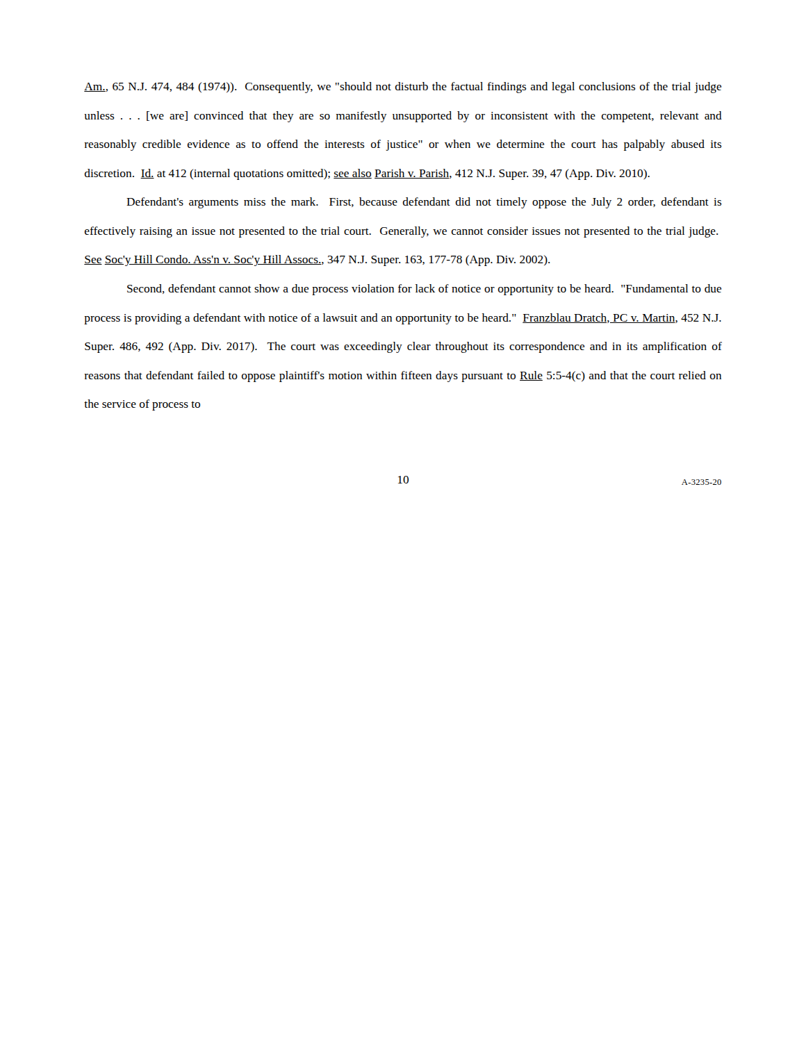Am., 65 N.J. 474, 484 (1974)). Consequently, we "should not disturb the factual findings and legal conclusions of the trial judge unless . . . [we are] convinced that they are so manifestly unsupported by or inconsistent with the competent, relevant and reasonably credible evidence as to offend the interests of justice" or when we determine the court has palpably abused its discretion. Id. at 412 (internal quotations omitted); see also Parish v. Parish, 412 N.J. Super. 39, 47 (App. Div. 2010).
Defendant's arguments miss the mark. First, because defendant did not timely oppose the July 2 order, defendant is effectively raising an issue not presented to the trial court. Generally, we cannot consider issues not presented to the trial judge. See Soc'y Hill Condo. Ass'n v. Soc'y Hill Assocs., 347 N.J. Super. 163, 177-78 (App. Div. 2002).
Second, defendant cannot show a due process violation for lack of notice or opportunity to be heard. "Fundamental to due process is providing a defendant with notice of a lawsuit and an opportunity to be heard." Franzblau Dratch, PC v. Martin, 452 N.J. Super. 486, 492 (App. Div. 2017). The court was exceedingly clear throughout its correspondence and in its amplification of reasons that defendant failed to oppose plaintiff's motion within fifteen days pursuant to Rule 5:5-4(c) and that the court relied on the service of process to
10
A-3235-20